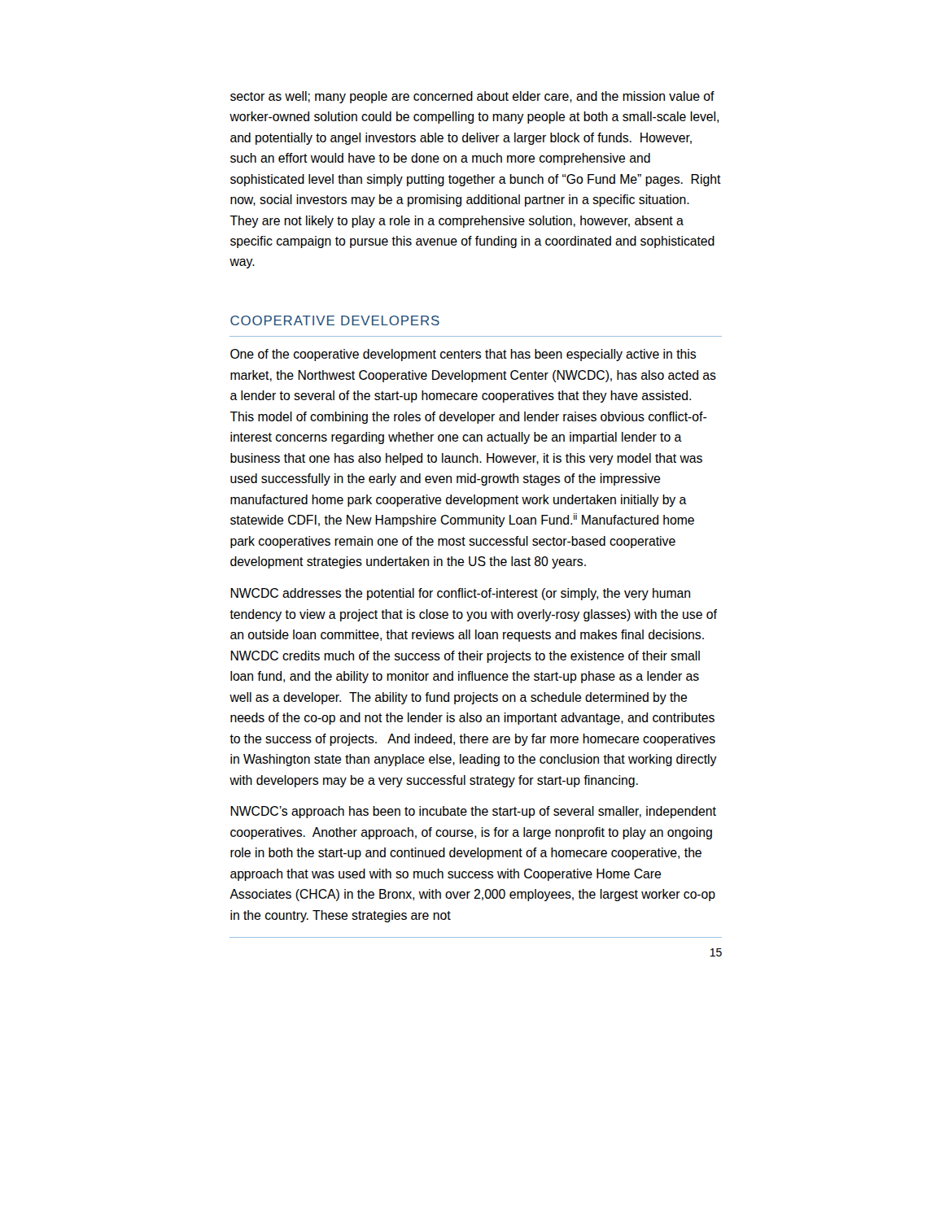sector as well; many people are concerned about elder care, and the mission value of worker-owned solution could be compelling to many people at both a small-scale level, and potentially to angel investors able to deliver a larger block of funds. However, such an effort would have to be done on a much more comprehensive and sophisticated level than simply putting together a bunch of “Go Fund Me” pages. Right now, social investors may be a promising additional partner in a specific situation. They are not likely to play a role in a comprehensive solution, however, absent a specific campaign to pursue this avenue of funding in a coordinated and sophisticated way.
Cooperative Developers
One of the cooperative development centers that has been especially active in this market, the Northwest Cooperative Development Center (NWCDC), has also acted as a lender to several of the start-up homecare cooperatives that they have assisted. This model of combining the roles of developer and lender raises obvious conflict-of-interest concerns regarding whether one can actually be an impartial lender to a business that one has also helped to launch. However, it is this very model that was used successfully in the early and even mid-growth stages of the impressive manufactured home park cooperative development work undertaken initially by a statewide CDFI, the New Hampshire Community Loan Fund.ii Manufactured home park cooperatives remain one of the most successful sector-based cooperative development strategies undertaken in the US the last 80 years.
NWCDC addresses the potential for conflict-of-interest (or simply, the very human tendency to view a project that is close to you with overly-rosy glasses) with the use of an outside loan committee, that reviews all loan requests and makes final decisions. NWCDC credits much of the success of their projects to the existence of their small loan fund, and the ability to monitor and influence the start-up phase as a lender as well as a developer. The ability to fund projects on a schedule determined by the needs of the co-op and not the lender is also an important advantage, and contributes to the success of projects. And indeed, there are by far more homecare cooperatives in Washington state than anyplace else, leading to the conclusion that working directly with developers may be a very successful strategy for start-up financing.
NWCDC’s approach has been to incubate the start-up of several smaller, independent cooperatives. Another approach, of course, is for a large nonprofit to play an ongoing role in both the start-up and continued development of a homecare cooperative, the approach that was used with so much success with Cooperative Home Care Associates (CHCA) in the Bronx, with over 2,000 employees, the largest worker co-op in the country. These strategies are not
15